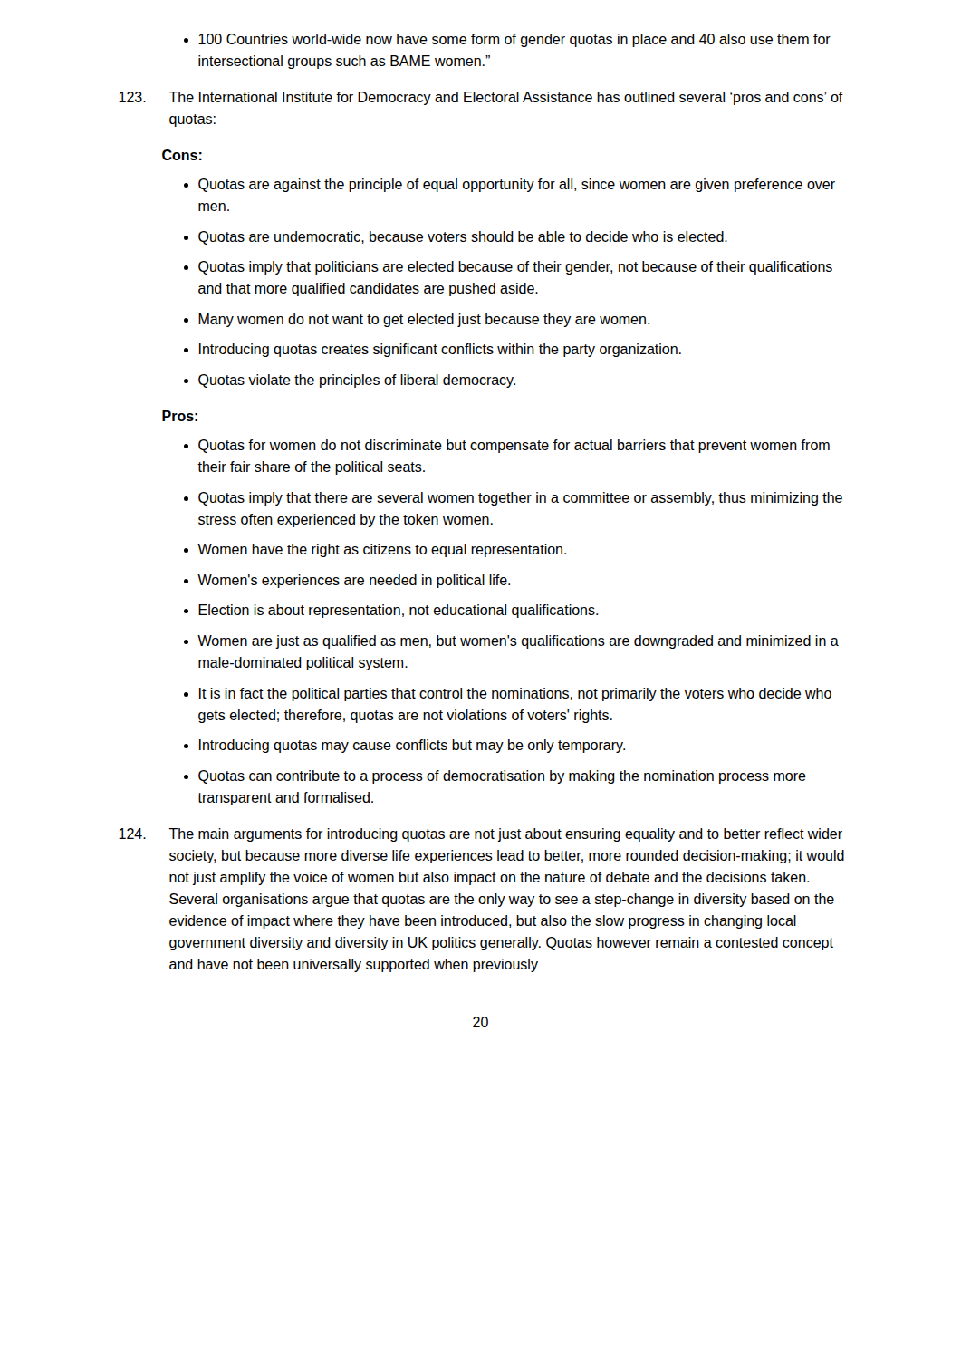100 Countries world-wide now have some form of gender quotas in place and 40 also use them for intersectional groups such as BAME women.”
123.
The International Institute for Democracy and Electoral Assistance has outlined several ‘pros and cons’ of quotas:
Cons:
Quotas are against the principle of equal opportunity for all, since women are given preference over men.
Quotas are undemocratic, because voters should be able to decide who is elected.
Quotas imply that politicians are elected because of their gender, not because of their qualifications and that more qualified candidates are pushed aside.
Many women do not want to get elected just because they are women.
Introducing quotas creates significant conflicts within the party organization.
Quotas violate the principles of liberal democracy.
Pros:
Quotas for women do not discriminate but compensate for actual barriers that prevent women from their fair share of the political seats.
Quotas imply that there are several women together in a committee or assembly, thus minimizing the stress often experienced by the token women.
Women have the right as citizens to equal representation.
Women's experiences are needed in political life.
Election is about representation, not educational qualifications.
Women are just as qualified as men, but women's qualifications are downgraded and minimized in a male-dominated political system.
It is in fact the political parties that control the nominations, not primarily the voters who decide who gets elected; therefore, quotas are not violations of voters' rights.
Introducing quotas may cause conflicts but may be only temporary.
Quotas can contribute to a process of democratisation by making the nomination process more transparent and formalised.
124.
The main arguments for introducing quotas are not just about ensuring equality and to better reflect wider society, but because more diverse life experiences lead to better, more rounded decision-making; it would not just amplify the voice of women but also impact on the nature of debate and the decisions taken. Several organisations argue that quotas are the only way to see a step-change in diversity based on the evidence of impact where they have been introduced, but also the slow progress in changing local government diversity and diversity in UK politics generally. Quotas however remain a contested concept and have not been universally supported when previously
20